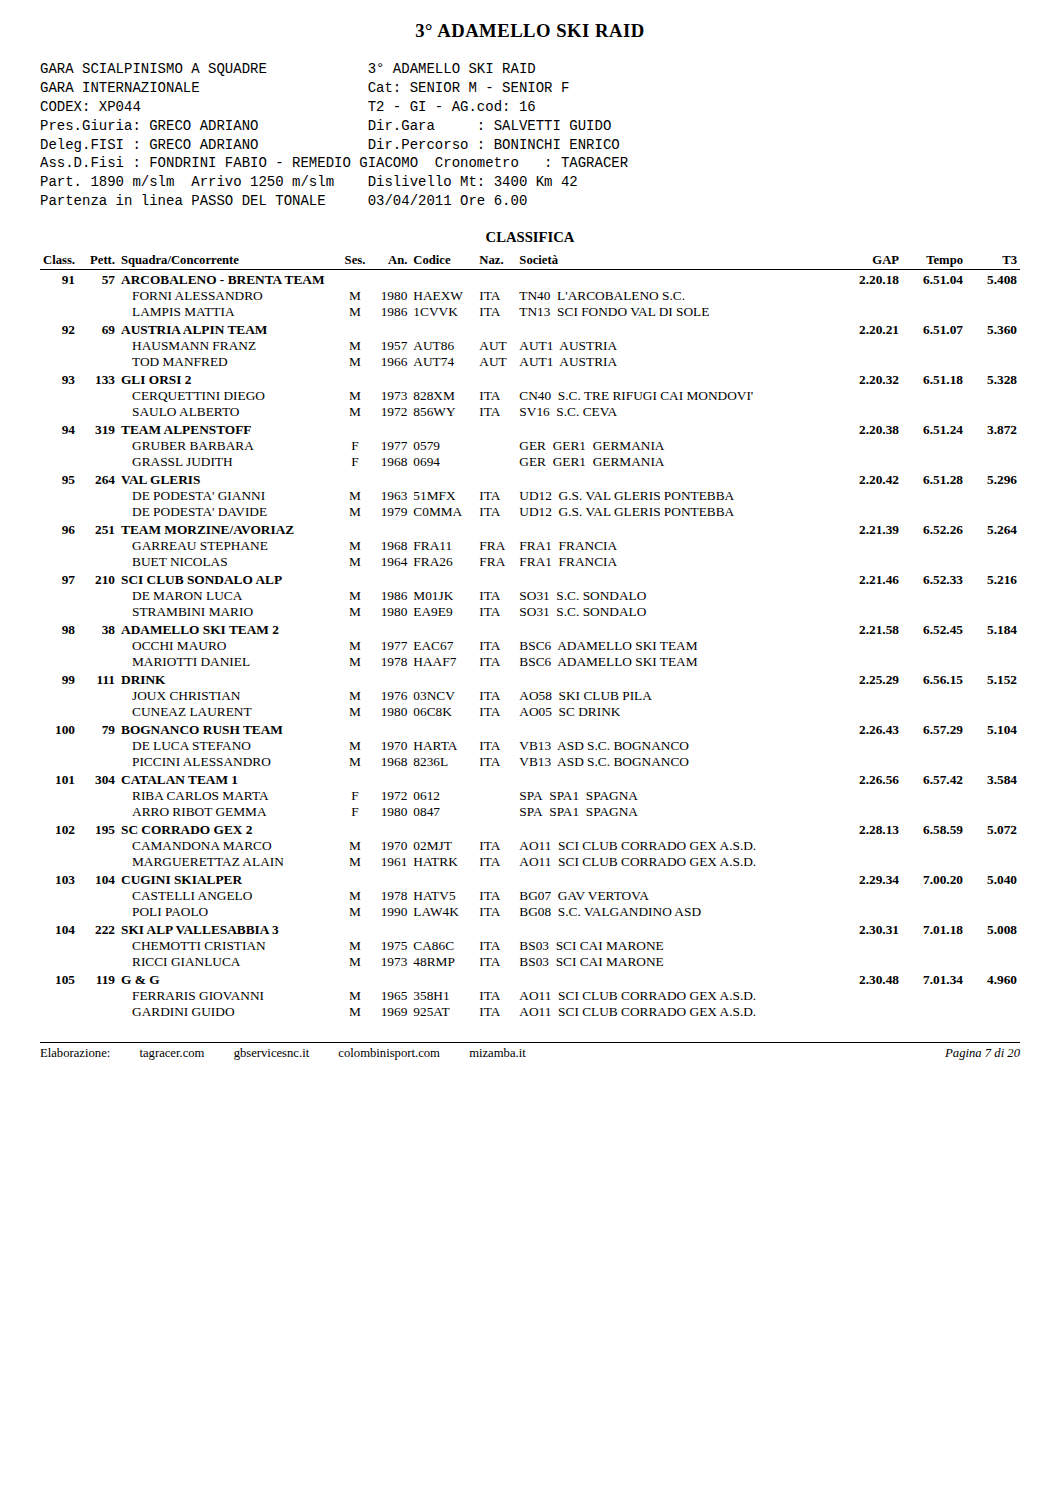3° ADAMELLO SKI RAID
GARA SCIALPINISMO A SQUADRE            3° ADAMELLO SKI RAID
GARA INTERNAZIONALE                    Cat: SENIOR M - SENIOR F
CODEX: XP044                           T2 - GI - AG.cod: 16
Pres.Giuria: GRECO ADRIANO             Dir.Gara     : SALVETTI GUIDO
Deleg.FISI : GRECO ADRIANO             Dir.Percorso : BONINCHI ENRICO
Ass.D.Fisi : FONDRINI FABIO - REMEDIO GIACOMO  Cronometro   : TAGRACER
Part. 1890 m/slm  Arrivo 1250 m/slm    Dislivello Mt: 3400 Km 42
Partenza in linea PASSO DEL TONALE     03/04/2011 Ore 6.00
CLASSIFICA
| Class. | Pett. | Squadra/Concorrente | Ses. | An. | Codice | Naz. | Società | GAP | Tempo | T3 |
| --- | --- | --- | --- | --- | --- | --- | --- | --- | --- | --- |
| 91 | 57 | ARCOBALENO - BRENTA TEAM | | 2.20.18 | 6.51.04 | 5.408 |
| | | FORNI ALESSANDRO | M | 1980 | HAEXW | ITA | TN40 L'ARCOBALENO S.C. | | | |
| | | LAMPIS MATTIA | M | 1986 | 1CVVK | ITA | TN13 SCI FONDO VAL DI SOLE | | | |
| 92 | 69 | AUSTRIA ALPIN TEAM | | 2.20.21 | 6.51.07 | 5.360 |
| | | HAUSMANN FRANZ | M | 1957 | AUT86 | AUT | AUT1 AUSTRIA | | | |
| | | TOD MANFRED | M | 1966 | AUT74 | AUT | AUT1 AUSTRIA | | | |
| 93 | 133 | GLI ORSI 2 | | 2.20.32 | 6.51.18 | 5.328 |
| | | CERQUETTINI DIEGO | M | 1973 | 828XM | ITA | CN40 S.C. TRE RIFUGI CAI MONDOVI' | | | |
| | | SAULO ALBERTO | M | 1972 | 856WY | ITA | SV16 S.C. CEVA | | | |
| 94 | 319 | TEAM ALPENSTOFF | | 2.20.38 | 6.51.24 | 3.872 |
| | | GRUBER BARBARA | F | 1977 | 0579 | | GER GER1 GERMANIA | | | |
| | | GRASSL JUDITH | F | 1968 | 0694 | | GER GER1 GERMANIA | | | |
| 95 | 264 | VAL GLERIS | | 2.20.42 | 6.51.28 | 5.296 |
| | | DE PODESTA' GIANNI | M | 1963 | 51MFX | ITA | UD12 G.S. VAL GLERIS PONTEBBA | | | |
| | | DE PODESTA' DAVIDE | M | 1979 | C0MMA | ITA | UD12 G.S. VAL GLERIS PONTEBBA | | | |
| 96 | 251 | TEAM MORZINE/AVORIAZ | | 2.21.39 | 6.52.26 | 5.264 |
| | | GARREAU STEPHANE | M | 1968 | FRA11 | FRA | FRA1 FRANCIA | | | |
| | | BUET NICOLAS | M | 1964 | FRA26 | FRA | FRA1 FRANCIA | | | |
| 97 | 210 | SCI CLUB SONDALO ALP | | 2.21.46 | 6.52.33 | 5.216 |
| | | DE MARON LUCA | M | 1986 | M01JK | ITA | SO31 S.C. SONDALO | | | |
| | | STRAMBINI MARIO | M | 1980 | EA9E9 | ITA | SO31 S.C. SONDALO | | | |
| 98 | 38 | ADAMELLO SKI TEAM 2 | | 2.21.58 | 6.52.45 | 5.184 |
| | | OCCHI MAURO | M | 1977 | EAC67 | ITA | BSC6 ADAMELLO SKI TEAM | | | |
| | | MARIOTTI DANIEL | M | 1978 | HAAF7 | ITA | BSC6 ADAMELLO SKI TEAM | | | |
| 99 | 111 | DRINK | | 2.25.29 | 6.56.15 | 5.152 |
| | | JOUX CHRISTIAN | M | 1976 | 03NCV | ITA | AO58 SKI CLUB PILA | | | |
| | | CUNEAZ LAURENT | M | 1980 | 06C8K | ITA | AO05 SC DRINK | | | |
| 100 | 79 | BOGNANCO RUSH TEAM | | 2.26.43 | 6.57.29 | 5.104 |
| | | DE LUCA STEFANO | M | 1970 | HARTA | ITA | VB13 ASD S.C. BOGNANCO | | | |
| | | PICCINI ALESSANDRO | M | 1968 | 8236L | ITA | VB13 ASD S.C. BOGNANCO | | | |
| 101 | 304 | CATALAN TEAM 1 | | 2.26.56 | 6.57.42 | 3.584 |
| | | RIBA CARLOS MARTA | F | 1972 | 0612 | | SPA SPA1 SPAGNA | | | |
| | | ARRO RIBOT GEMMA | F | 1980 | 0847 | | SPA SPA1 SPAGNA | | | |
| 102 | 195 | SC CORRADO GEX 2 | | 2.28.13 | 6.58.59 | 5.072 |
| | | CAMANDONA MARCO | M | 1970 | 02MJT | ITA | AO11 SCI CLUB CORRADO GEX A.S.D. | | | |
| | | MARGUERETTAZ ALAIN | M | 1961 | HATRK | ITA | AO11 SCI CLUB CORRADO GEX A.S.D. | | | |
| 103 | 104 | CUGINI SKIALPER | | 2.29.34 | 7.00.20 | 5.040 |
| | | CASTELLI ANGELO | M | 1978 | HATV5 | ITA | BG07 GAV VERTOVA | | | |
| | | POLI PAOLO | M | 1990 | LAW4K | ITA | BG08 S.C. VALGANDINO ASD | | | |
| 104 | 222 | SKI ALP VALLESABBIA 3 | | 2.30.31 | 7.01.18 | 5.008 |
| | | CHEMOTTI CRISTIAN | M | 1975 | CA86C | ITA | BS03 SCI CAI MARONE | | | |
| | | RICCI GIANLUCA | M | 1973 | 48RMP | ITA | BS03 SCI CAI MARONE | | | |
| 105 | 119 | G & G | | 2.30.48 | 7.01.34 | 4.960 |
| | | FERRARIS GIOVANNI | M | 1965 | 358H1 | ITA | AO11 SCI CLUB CORRADO GEX A.S.D. | | | |
| | | GARDINI GUIDO | M | 1969 | 925AT | ITA | AO11 SCI CLUB CORRADO GEX A.S.D. | | | |
Elaborazione: tagracer.com gbservicesnc.it colombinisport.com mizamba.it
Pagina 7 di 20